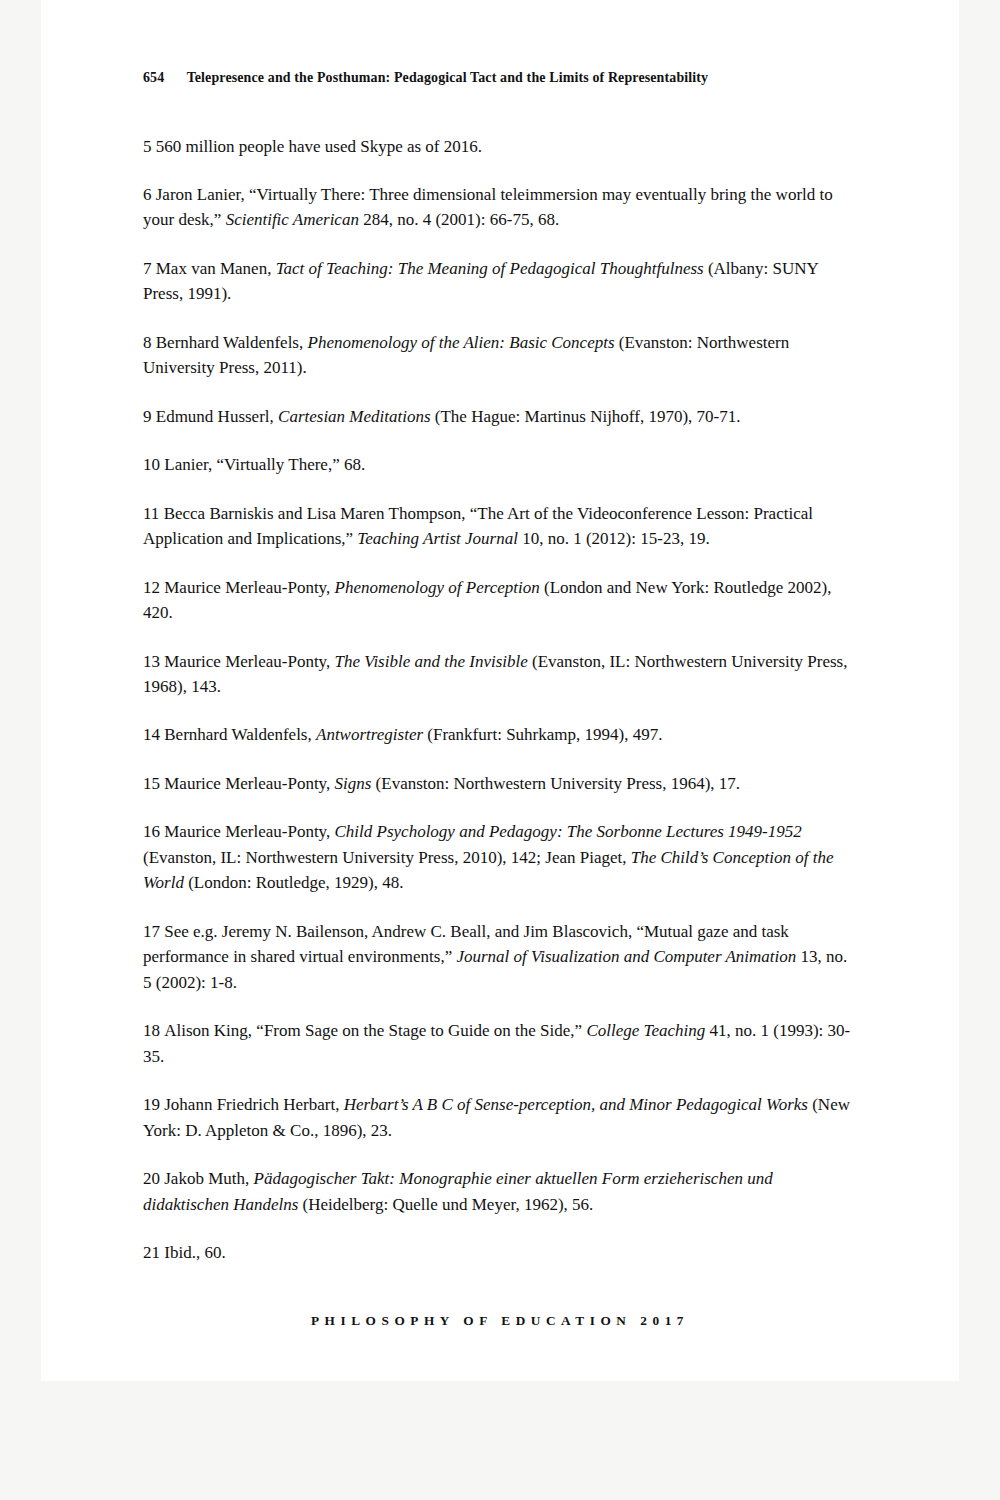654 Telepresence and the Posthuman: Pedagogical Tact and the Limits of Representability
560 million people have used Skype as of 2016.
Jaron Lanier, “Virtually There: Three dimensional teleimmersion may eventually bring the world to your desk,” Scientific American 284, no. 4 (2001): 66-75, 68.
Max van Manen, Tact of Teaching: The Meaning of Pedagogical Thoughtfulness (Albany: SUNY Press, 1991).
Bernhard Waldenfels, Phenomenology of the Alien: Basic Concepts (Evanston: Northwestern University Press, 2011).
Edmund Husserl, Cartesian Meditations (The Hague: Martinus Nijhoff, 1970), 70-71.
Lanier, “Virtually There,” 68.
Becca Barniskis and Lisa Maren Thompson, “The Art of the Videoconference Lesson: Practical Application and Implications,” Teaching Artist Journal 10, no. 1 (2012): 15-23, 19.
Maurice Merleau-Ponty, Phenomenology of Perception (London and New York: Routledge 2002), 420.
Maurice Merleau-Ponty, The Visible and the Invisible (Evanston, IL: Northwestern University Press, 1968), 143.
Bernhard Waldenfels, Antwortregister (Frankfurt: Suhrkamp, 1994), 497.
Maurice Merleau-Ponty, Signs (Evanston: Northwestern University Press, 1964), 17.
Maurice Merleau-Ponty, Child Psychology and Pedagogy: The Sorbonne Lectures 1949-1952 (Evanston, IL: Northwestern University Press, 2010), 142; Jean Piaget, The Child’s Conception of the World (London: Routledge, 1929), 48.
See e.g. Jeremy N. Bailenson, Andrew C. Beall, and Jim Blascovich, “Mutual gaze and task performance in shared virtual environments,” Journal of Visualization and Computer Animation 13, no. 5 (2002): 1-8.
Alison King, “From Sage on the Stage to Guide on the Side,” College Teaching 41, no. 1 (1993): 30-35.
Johann Friedrich Herbart, Herbart’s A B C of Sense-perception, and Minor Pedagogical Works (New York: D. Appleton & Co., 1896), 23.
Jakob Muth, Pädagogischer Takt: Monographie einer aktuellen Form erzieherischen und didaktischen Handelns (Heidelberg: Quelle und Meyer, 1962), 56.
Ibid., 60.
Philosophy of Education 2017